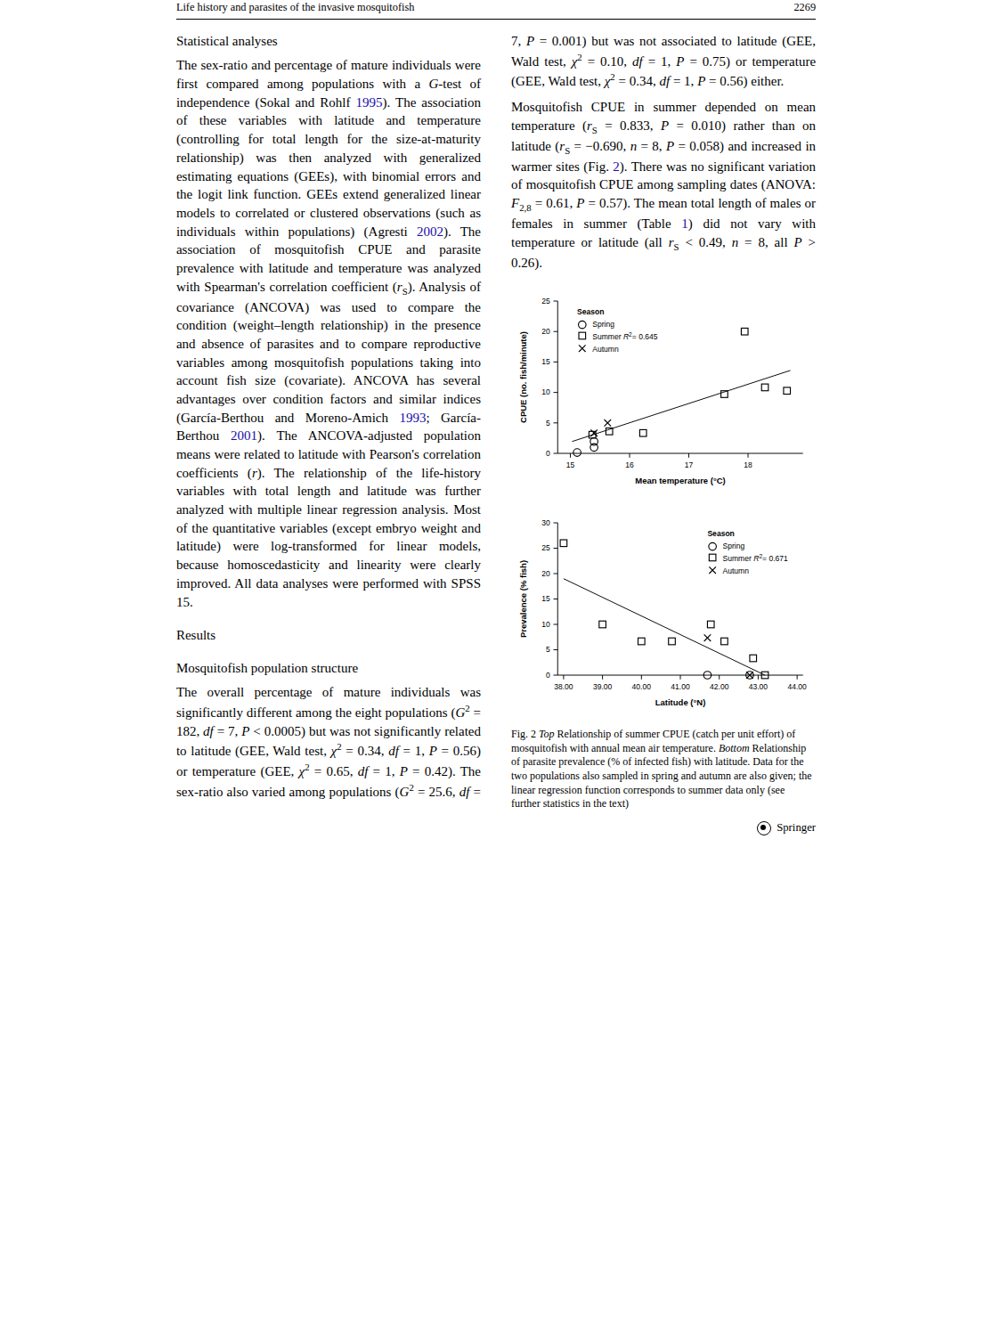Life history and parasites of the invasive mosquitofish 2269
Statistical analyses
The sex-ratio and percentage of mature individuals were first compared among populations with a G-test of independence (Sokal and Rohlf 1995). The association of these variables with latitude and temperature (controlling for total length for the size-at-maturity relationship) was then analyzed with generalized estimating equations (GEEs), with binomial errors and the logit link function. GEEs extend generalized linear models to correlated or clustered observations (such as individuals within populations) (Agresti 2002). The association of mosquitofish CPUE and parasite prevalence with latitude and temperature was analyzed with Spearman's correlation coefficient (rS). Analysis of covariance (ANCOVA) was used to compare the condition (weight–length relationship) in the presence and absence of parasites and to compare reproductive variables among mosquitofish populations taking into account fish size (covariate). ANCOVA has several advantages over condition factors and similar indices (García-Berthou and Moreno-Amich 1993; García-Berthou 2001). The ANCOVA-adjusted population means were related to latitude with Pearson's correlation coefficients (r). The relationship of the life-history variables with total length and latitude was further analyzed with multiple linear regression analysis. Most of the quantitative variables (except embryo weight and latitude) were log-transformed for linear models, because homoscedasticity and linearity were clearly improved. All data analyses were performed with SPSS 15.
Results
Mosquitofish population structure
The overall percentage of mature individuals was significantly different among the eight populations (G2 = 182, df = 7, P < 0.0005) but was not significantly related to latitude (GEE, Wald test, χ2 = 0.34, df = 1, P = 0.56) or temperature (GEE, χ2 = 0.65, df = 1, P = 0.42). The sex-ratio also varied among populations (G2 = 25.6, df = 7, P = 0.001) but was not associated to latitude (GEE, Wald test, χ2 = 0.10, df = 1, P = 0.75) or temperature (GEE, Wald test, χ2 = 0.34, df = 1, P = 0.56) either.
Mosquitofish CPUE in summer depended on mean temperature (rS = 0.833, P = 0.010) rather than on latitude (rS = −0.690, n = 8, P = 0.058) and increased in warmer sites (Fig. 2). There was no significant variation of mosquitofish CPUE among sampling dates (ANOVA: F2,8 = 0.61, P = 0.57). The mean total length of males or females in summer (Table 1) did not vary with temperature or latitude (all rS < 0.49, n = 8, all P > 0.26).
0 5 10 15 20 25 15 16 17 18 CPUE (no. fish/minute) Mean temperature (°C) Season Spring Summer R2= 0.645 Autumn 0 5 10 15 20 25 30 38.00 39.00 40.00 41.00 42.00 43.00 44.00 Prevalence (% fish) Latitude (°N) Season Spring Summer R2= 0.671 Autumn
Fig. 2 Top Relationship of summer CPUE (catch per unit effort) of mosquitofish with annual mean air temperature. Bottom Relationship of parasite prevalence (% of infected fish) with latitude. Data for the two populations also sampled in spring and autumn are also given; the linear regression function corresponds to summer data only (see further statistics in the text)
Springer